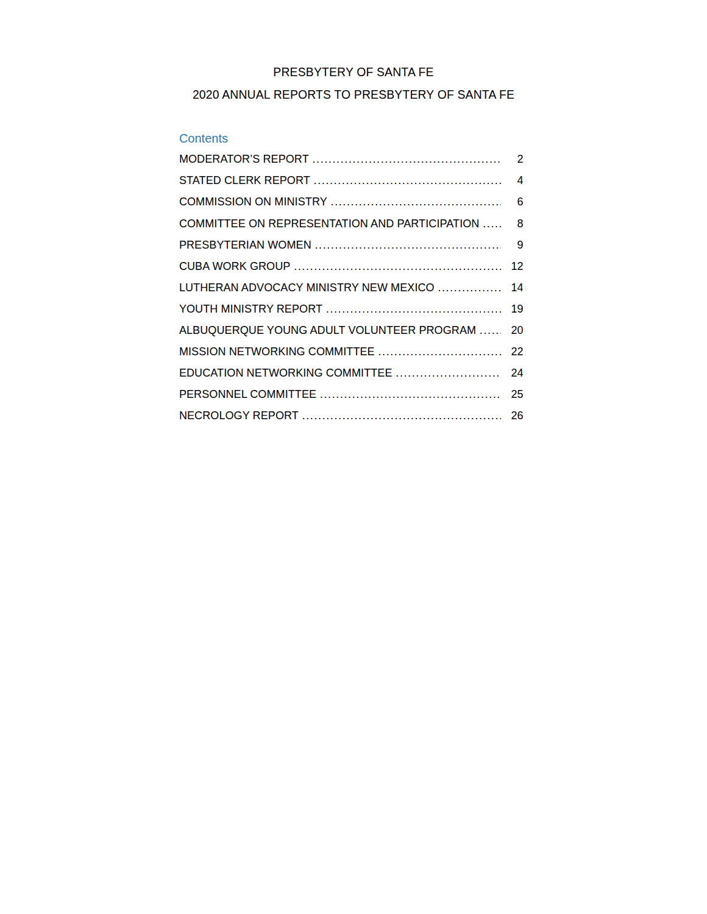PRESBYTERY OF SANTA FE 2020 ANNUAL REPORTS TO PRESBYTERY OF SANTA FE
Contents
MODERATOR’S REPORT......................................................................................... 2
STATED CLERK REPORT......................................................................................... 4
COMMISSION ON MINISTRY......................................................................................... 6
COMMITTEE ON REPRESENTATION AND PARTICIPATION......................................................................................... 8
PRESBYTERIAN WOMEN......................................................................................... 9
CUBA WORK GROUP......................................................................................... 12
LUTHERAN ADVOCACY MINISTRY NEW MEXICO......................................................................................... 14
YOUTH MINISTRY REPORT......................................................................................... 19
ALBUQUERQUE YOUNG ADULT VOLUNTEER PROGRAM......................................................................................... 20
MISSION NETWORKING COMMITTEE......................................................................................... 22
EDUCATION NETWORKING COMMITTEE......................................................................................... 24
PERSONNEL COMMITTEE......................................................................................... 25
NECROLOGY REPORT......................................................................................... 26